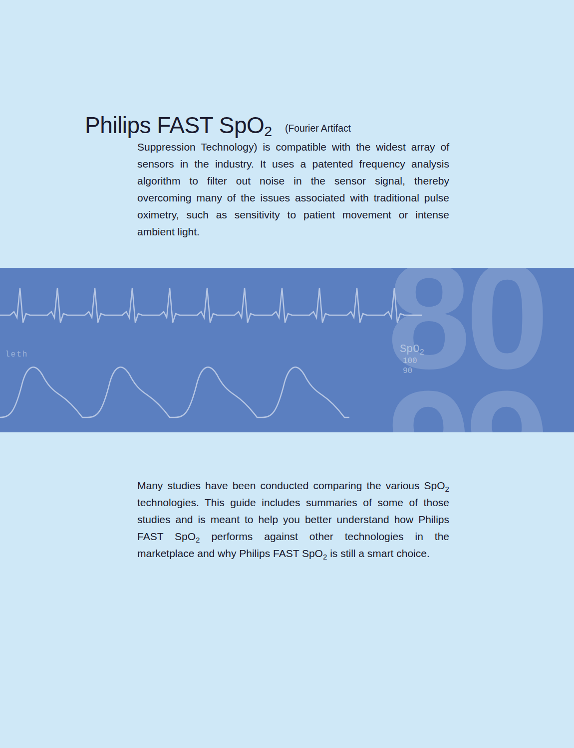Philips FAST SpO2 (Fourier Artifact
Suppression Technology) is compatible with the widest array of sensors in the industry. It uses a patented frequency analysis algorithm to filter out noise in the sensor signal, thereby overcoming many of the issues associated with traditional pulse oximetry, such as sensitivity to patient movement or intense ambient light.
leth
SpO2100
90
8099
Many studies have been conducted comparing the various SpO2 technologies. This guide includes summaries of some of those studies and is meant to help you better understand how Philips FAST SpO2 performs against other technologies in the marketplace and why Philips FAST SpO2 is still a smart choice.